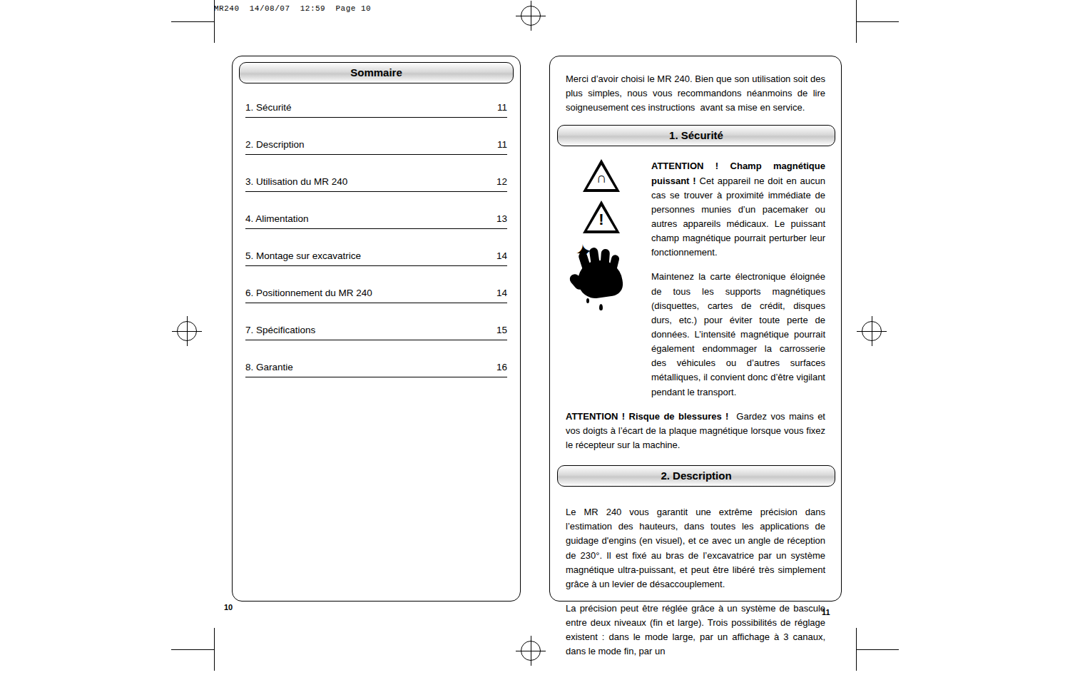MR240 14/08/07 12:59 Page 10
Sommaire
1. Sécurité 11
2. Description 11
3. Utilisation du MR 24012
4. Alimentation 13
5. Montage sur excavatrice 14
6. Positionnement du MR 24014
7. Spécifications 15
8. Garantie 16
Merci d’avoir choisi le MR 240. Bien que son utilisation soit des plus simples, nous vous recommandons néanmoins de lire soigneusement ces instructions avant sa mise en service.
1. Sécurité
∩
!
✦
ATTENTION ! Champ magnétique puissant ! Cet appareil ne doit en aucun cas se trouver à proximité immédiate de personnes munies d’un pacemaker ou autres appareils médicaux. Le puissant champ magnétique pourrait perturber leur fonctionnement.
Maintenez la carte électronique éloignée de tous les supports magnétiques (disquettes, cartes de crédit, disques durs, etc.) pour éviter toute perte de données. L’intensité magnétique pourrait également endommager la carrosserie des véhicules ou d’autres surfaces métalliques, il convient donc d’être vigilant pendant le transport.
ATTENTION ! Risque de blessures ! Gardez vos mains et vos doigts à l’écart de la plaque magnétique lorsque vous fixez le récepteur sur la machine.
2. Description
Le MR 240 vous garantit une extrême précision dans l’estimation des hauteurs, dans toutes les applications de guidage d'engins (en visuel), et ce avec un angle de réception de 230°. Il est fixé au bras de l’excavatrice par un système magnétique ultra-puissant, et peut être libéré très simplement grâce à un levier de désaccouplement.
La précision peut être réglée grâce à un système de bascule entre deux niveaux (fin et large). Trois possibilités de réglage existent : dans le mode large, par un affichage à 3 canaux, dans le mode fin, par un
10
11